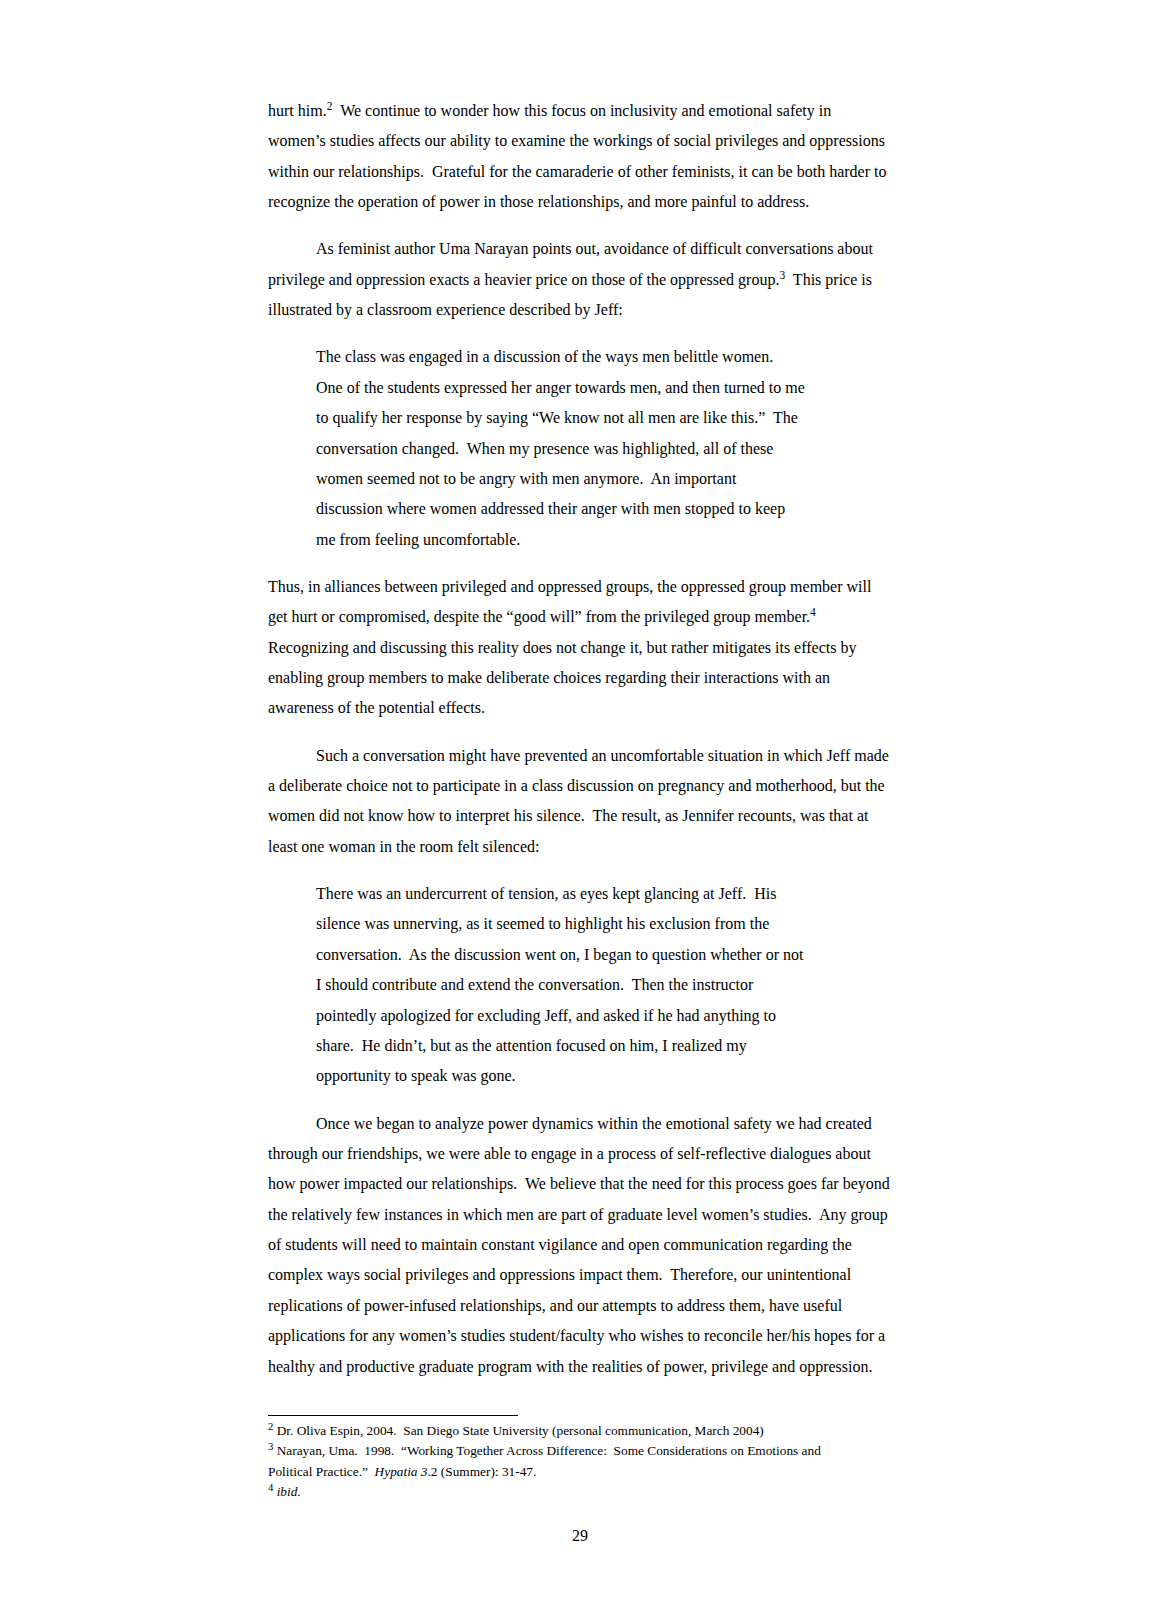hurt him.2 We continue to wonder how this focus on inclusivity and emotional safety in women’s studies affects our ability to examine the workings of social privileges and oppressions within our relationships. Grateful for the camaraderie of other feminists, it can be both harder to recognize the operation of power in those relationships, and more painful to address.
As feminist author Uma Narayan points out, avoidance of difficult conversations about privilege and oppression exacts a heavier price on those of the oppressed group.3 This price is illustrated by a classroom experience described by Jeff:
The class was engaged in a discussion of the ways men belittle women. One of the students expressed her anger towards men, and then turned to me to qualify her response by saying “We know not all men are like this.” The conversation changed. When my presence was highlighted, all of these women seemed not to be angry with men anymore. An important discussion where women addressed their anger with men stopped to keep me from feeling uncomfortable.
Thus, in alliances between privileged and oppressed groups, the oppressed group member will get hurt or compromised, despite the “good will” from the privileged group member.4 Recognizing and discussing this reality does not change it, but rather mitigates its effects by enabling group members to make deliberate choices regarding their interactions with an awareness of the potential effects.
Such a conversation might have prevented an uncomfortable situation in which Jeff made a deliberate choice not to participate in a class discussion on pregnancy and motherhood, but the women did not know how to interpret his silence. The result, as Jennifer recounts, was that at least one woman in the room felt silenced:
There was an undercurrent of tension, as eyes kept glancing at Jeff. His silence was unnerving, as it seemed to highlight his exclusion from the conversation. As the discussion went on, I began to question whether or not I should contribute and extend the conversation. Then the instructor pointedly apologized for excluding Jeff, and asked if he had anything to share. He didn’t, but as the attention focused on him, I realized my opportunity to speak was gone.
Once we began to analyze power dynamics within the emotional safety we had created through our friendships, we were able to engage in a process of self-reflective dialogues about how power impacted our relationships. We believe that the need for this process goes far beyond the relatively few instances in which men are part of graduate level women’s studies. Any group of students will need to maintain constant vigilance and open communication regarding the complex ways social privileges and oppressions impact them. Therefore, our unintentional replications of power-infused relationships, and our attempts to address them, have useful applications for any women’s studies student/faculty who wishes to reconcile her/his hopes for a healthy and productive graduate program with the realities of power, privilege and oppression.
2 Dr. Oliva Espin, 2004. San Diego State University (personal communication, March 2004)
3 Narayan, Uma. 1998. “Working Together Across Difference: Some Considerations on Emotions and
Political Practice.” Hypatia 3.2 (Summer): 31-47.
4 ibid.
29